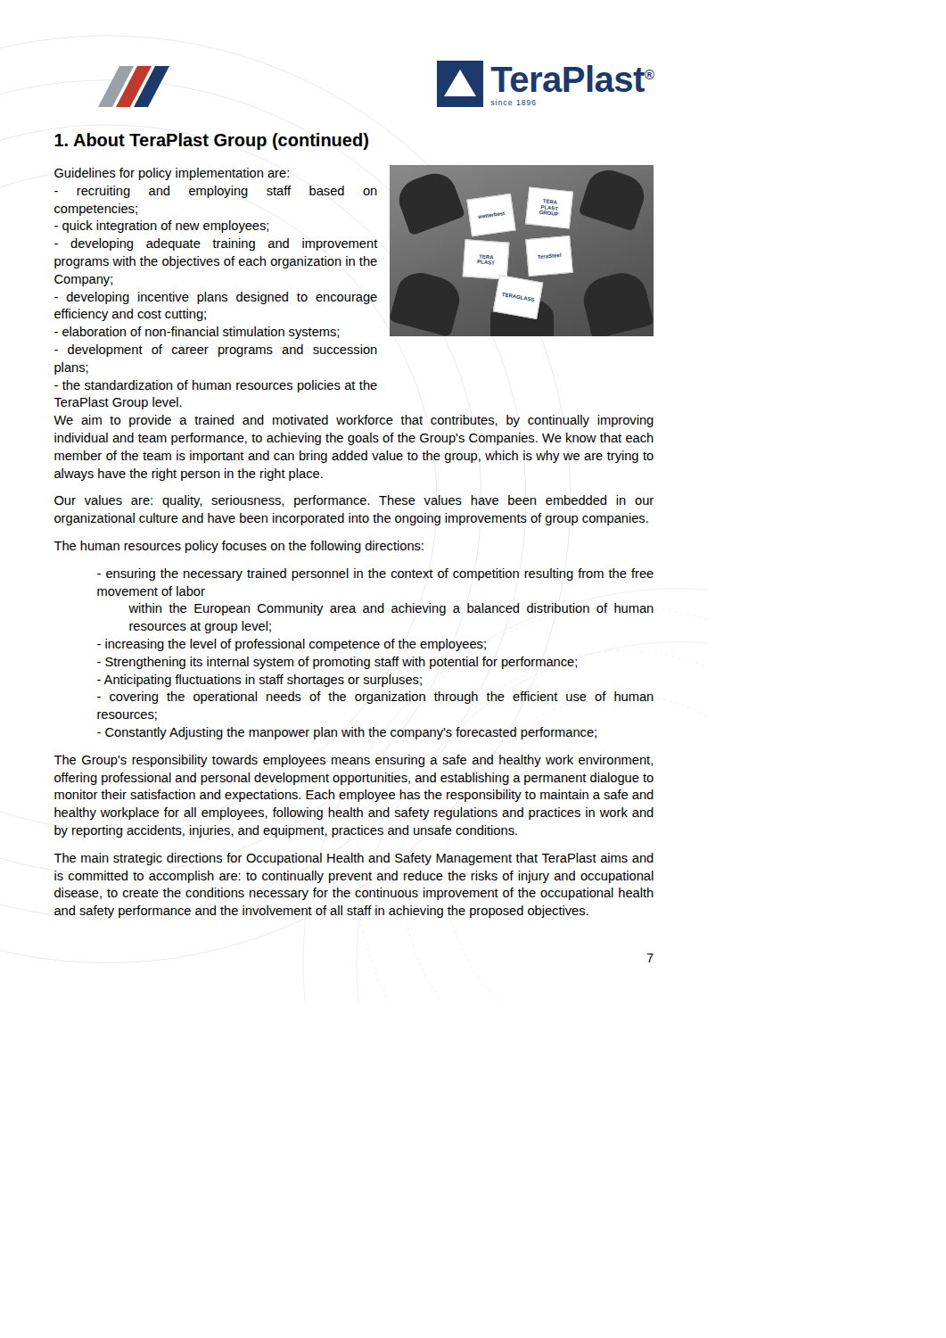TeraPlast® since 1896
1. About TeraPlast Group (continued)
Guidelines for policy implementation are:
- recruiting and employing staff based on competencies;
- quick integration of new employees;
- developing adequate training and improvement programs with the objectives of each organization in the Company;
- developing incentive plans designed to encourage efficiency and cost cutting;
- elaboration of non-financial stimulation systems;
- development of career programs and succession plans;
- the standardization of human resources policies at the TeraPlast Group level.
wetterbest
TERA
PLAST
GROUP
TERA
PLAST
TeraSteel
TERAGLASS
We aim to provide a trained and motivated workforce that contributes, by continually improving individual and team performance, to achieving the goals of the Group's Companies. We know that each member of the team is important and can bring added value to the group, which is why we are trying to always have the right person in the right place.
Our values are: quality, seriousness, performance. These values have been embedded in our organizational culture and have been incorporated into the ongoing improvements of group companies.
The human resources policy focuses on the following directions:
- ensuring the necessary trained personnel in the context of competition resulting from the free movement of labor within the European Community area and achieving a balanced distribution of human resources at group level;
- increasing the level of professional competence of the employees;
- Strengthening its internal system of promoting staff with potential for performance;
- Anticipating fluctuations in staff shortages or surpluses;
- covering the operational needs of the organization through the efficient use of human resources;
- Constantly Adjusting the manpower plan with the company's forecasted performance;
The Group's responsibility towards employees means ensuring a safe and healthy work environment, offering professional and personal development opportunities, and establishing a permanent dialogue to monitor their satisfaction and expectations. Each employee has the responsibility to maintain a safe and healthy workplace for all employees, following health and safety regulations and practices in work and by reporting accidents, injuries, and equipment, practices and unsafe conditions.
The main strategic directions for Occupational Health and Safety Management that TeraPlast aims and is committed to accomplish are: to continually prevent and reduce the risks of injury and occupational disease, to create the conditions necessary for the continuous improvement of the occupational health and safety performance and the involvement of all staff in achieving the proposed objectives.
7